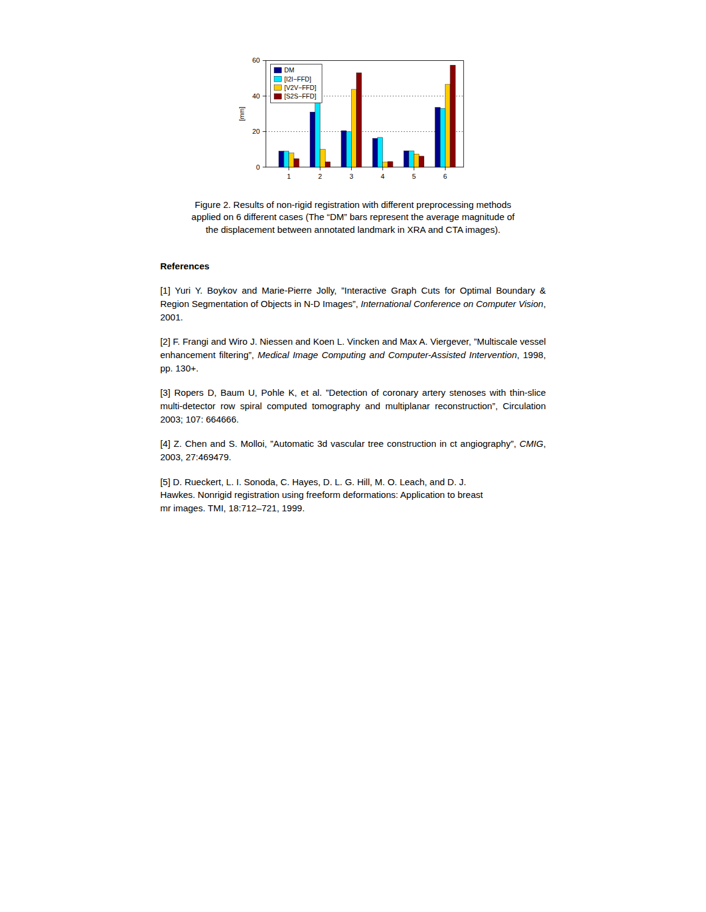Results of non-rigid registration with different preprocessing methods 0 20 40 60 [mm] 1 2 3 4 5 6 DM [I2I−FFD] [V2V−FFD] [S2S−FFD]
Figure 2. Results of non-rigid registration with different preprocessing methods applied on 6 different cases (The “DM” bars represent the average magnitude of the displacement between annotated landmark in XRA and CTA images).
References
[1] Yuri Y. Boykov and Marie-Pierre Jolly, ”Interactive Graph Cuts for Optimal Boundary & Region Segmentation of Objects in N-D Images”, International Conference on Computer Vision, 2001.
[2] F. Frangi and Wiro J. Niessen and Koen L. Vincken and Max A. Viergever, ”Multiscale vessel enhancement filtering”, Medical Image Computing and Computer-Assisted Intervention, 1998, pp. 130+.
[3] Ropers D, Baum U, Pohle K, et al. ”Detection of coronary artery stenoses with thin-slice multi-detector row spiral computed tomography and multiplanar reconstruction”, Circulation 2003; 107: 664666.
[4] Z. Chen and S. Molloi, ”Automatic 3d vascular tree construction in ct angiography”, CMIG, 2003, 27:469479.
[5] D. Rueckert, L. I. Sonoda, C. Hayes, D. L. G. Hill, M. O. Leach, and D. J.
Hawkes. Nonrigid registration using freeform deformations: Application to breast
mr images. TMI, 18:712–721, 1999.